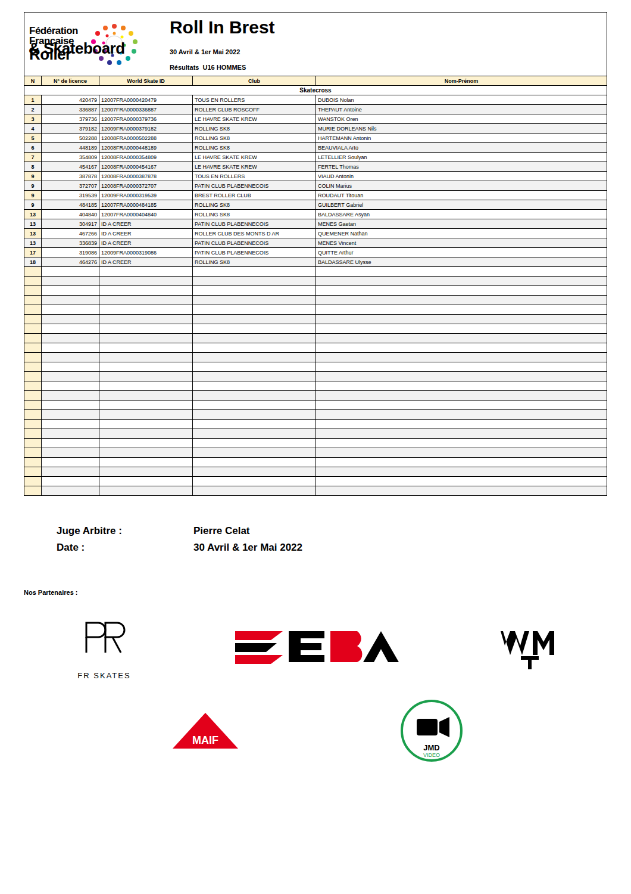Fédération Française Roller
Roll In Brest
30 Avril & 1er Mai 2022
Résultats U16 HOMMES
& Skateboard
| Skatecross |
| N | N° de licence | World Skate ID | Club | Nom-Prénom |
| 1 | 420479 | 12007FRA0000420479 | TOUS EN ROLLERS | DUBOIS Nolan |
| 2 | 336887 | 12007FRA0000336887 | ROLLER CLUB ROSCOFF | THEPAUT Antoine |
| 3 | 379736 | 12007FRA0000379736 | LE HAVRE SKATE KREW | WANSTOK Oren |
| 4 | 379182 | 12009FRA0000379182 | ROLLING SK8 | MURIE DORLEANS Nils |
| 5 | 502288 | 12008FRA0000502288 | ROLLING SK8 | HARTEMANN Antonin |
| 6 | 448189 | 12008FRA0000448189 | ROLLING SK8 | BEAUVIALA Arto |
| 7 | 354809 | 12008FRA0000354809 | LE HAVRE SKATE KREW | LETELLIER Soulyan |
| 8 | 454167 | 12008FRA0000454167 | LE HAVRE SKATE KREW | FERTEL Thomas |
| 9 | 387878 | 12008FRA0000387878 | TOUS EN ROLLERS | VIAUD Antonin |
| 9 | 372707 | 12008FRA0000372707 | PATIN CLUB PLABENNECOIS | COLIN Marius |
| 9 | 319539 | 12009FRA0000319539 | BREST ROLLER CLUB | ROUDAUT Titouan |
| 9 | 484185 | 12007FRA0000484185 | ROLLING SK8 | GUILBERT Gabriel |
| 13 | 404840 | 12007FRA0000404840 | ROLLING SK8 | BALDASSARE Asyan |
| 13 | 304917 | ID A CREER | PATIN CLUB PLABENNECOIS | MENES Gaetan |
| 13 | 467266 | ID A CREER | ROLLER CLUB DES MONTS D AR | QUEMENER Nathan |
| 13 | 336839 | ID A CREER | PATIN CLUB PLABENNECOIS | MENES Vincent |
| 17 | 319086 | 12009FRA0000319086 | PATIN CLUB PLABENNECOIS | QUITTE Arthur |
| 18 | 464276 | ID A CREER | ROLLING SK8 | BALDASSARE Ulysse |
| Juge Arbitre : | Pierre Celat |
| Date : | 30 Avril & 1er Mai 2022 |
Nos Partenaires :
FR SKATES
MAIF
JMD VIDEO